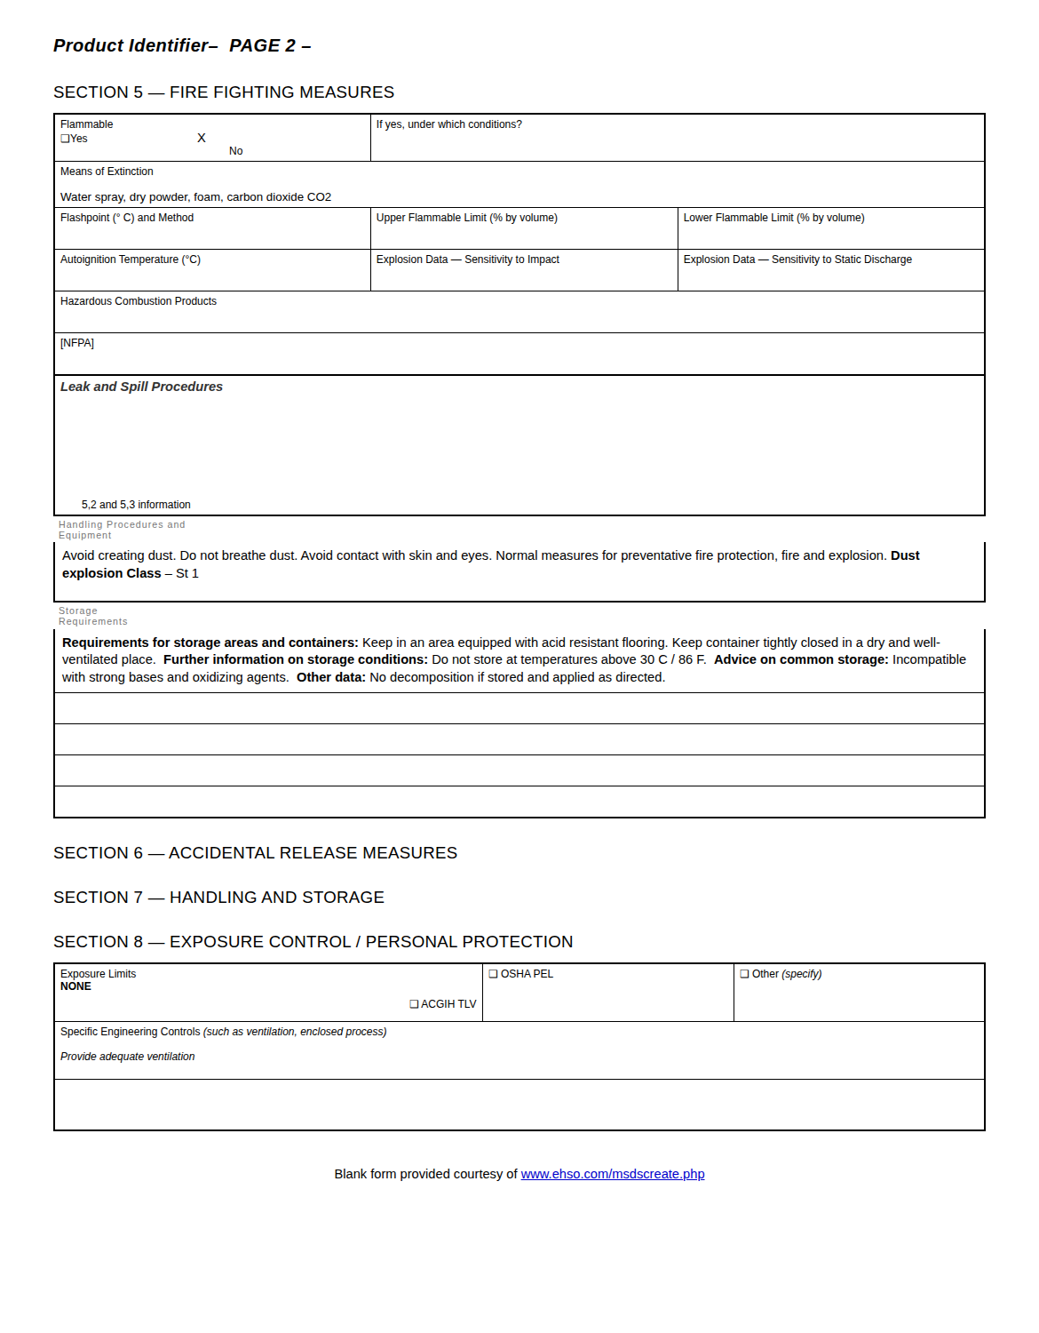Product Identifier– PAGE 2 –
SECTION 5 — FIRE FIGHTING MEASURES
| Flammable ❑ Yes X No | If yes, under which conditions? |
| Means of Extinction Water spray, dry powder, foam, carbon dioxide CO2 |
| Flashpoint (° C) and Method | Upper Flammable Limit (% by volume) | Lower Flammable Limit (% by volume) |
| Autoignition Temperature (°C) | Explosion Data — Sensitivity to Impact | Explosion Data — Sensitivity to Static Discharge |
| Hazardous Combustion Products |
| [NFPA] |
Leak and Spill Procedures
5,2 and 5,3 information
Handling Procedures and
Equipment
Avoid creating dust. Do not breathe dust. Avoid contact with skin and eyes. Normal measures for preventative fire protection, fire and explosion. Dust explosion Class – St 1
Storage
Requirements
Requirements for storage areas and containers: Keep in an area equipped with acid resistant flooring. Keep container tightly closed in a dry and well-ventilated place. Further information on storage conditions: Do not store at temperatures above 30 C / 86 F. Advice on common storage: Incompatible with strong bases and oxidizing agents. Other data: No decomposition if stored and applied as directed.
SECTION 6 — ACCIDENTAL RELEASE MEASURES
SECTION 7 — HANDLING AND STORAGE
SECTION 8 — EXPOSURE CONTROL / PERSONAL PROTECTION
| Exposure Limits NONE ❑ ACGIH TLV | ❑ OSHA PEL | ❑ Other (specify) |
| Specific Engineering Controls (such as ventilation, enclosed process) Provide adequate ventilation |
Blank form provided courtesy of www.ehso.com/msdscreate.php